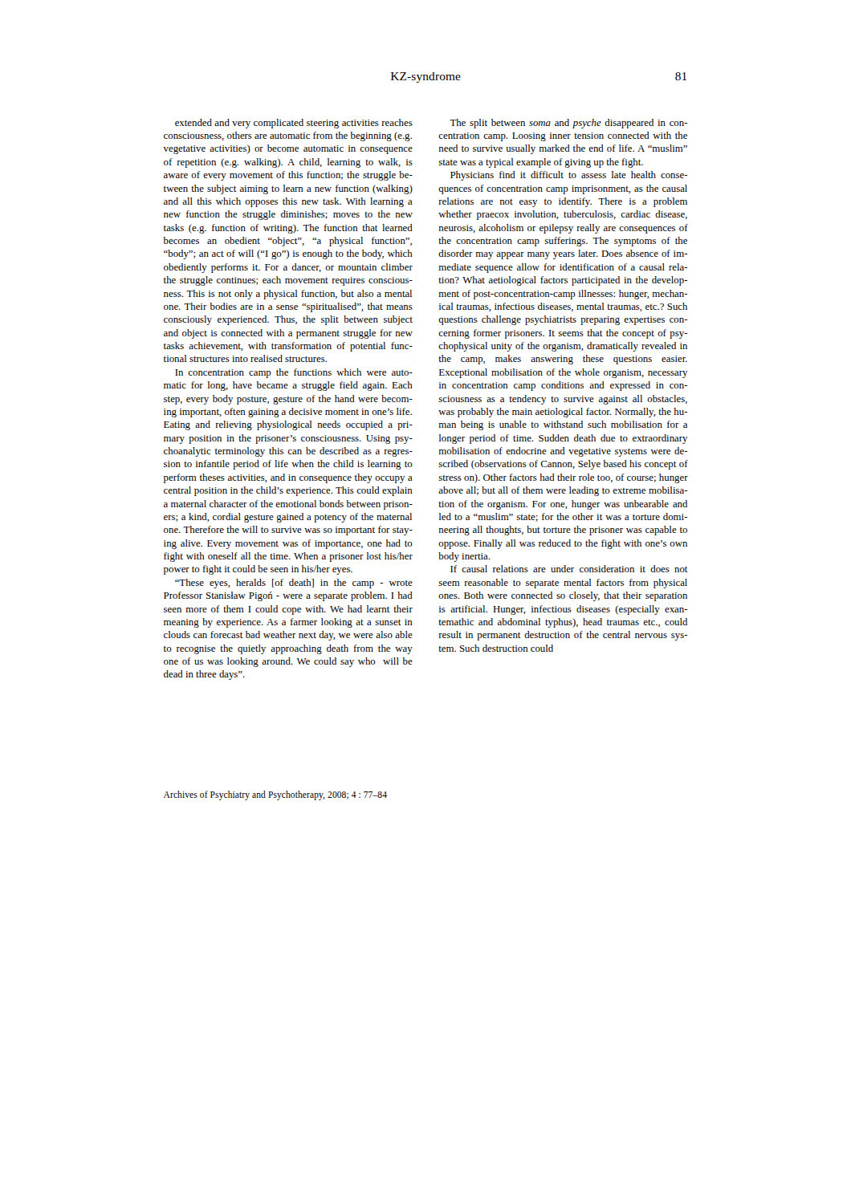KZ-syndrome 81
extended and very complicated steering activities reaches consciousness, others are automatic from the beginning (e.g. vegetative activities) or become automatic in consequence of repetition (e.g. walking). A child, learning to walk, is aware of every movement of this function; the struggle between the subject aiming to learn a new function (walking) and all this which opposes this new task. With learning a new function the struggle diminishes; moves to the new tasks (e.g. function of writing). The function that learned becomes an obedient “object”, “a physical function”, “body”; an act of will (“I go”) is enough to the body, which obediently performs it. For a dancer, or mountain climber the struggle continues; each movement requires consciousness. This is not only a physical function, but also a mental one. Their bodies are in a sense “spiritualised”, that means consciously experienced. Thus, the split between subject and object is connected with a permanent struggle for new tasks achievement, with transformation of potential functional structures into realised structures.
In concentration camp the functions which were automatic for long, have became a struggle field again. Each step, every body posture, gesture of the hand were becoming important, often gaining a decisive moment in one’s life. Eating and relieving physiological needs occupied a primary position in the prisoner’s consciousness. Using psychoanalytic terminology this can be described as a regression to infantile period of life when the child is learning to perform theses activities, and in consequence they occupy a central position in the child’s experience. This could explain a maternal character of the emotional bonds between prisoners; a kind, cordial gesture gained a potency of the maternal one. Therefore the will to survive was so important for staying alive. Every movement was of importance, one had to fight with oneself all the time. When a prisoner lost his/her power to fight it could be seen in his/her eyes.
“These eyes, heralds [of death] in the camp - wrote Professor Stanisław Pigoń - were a separate problem. I had seen more of them I could cope with. We had learnt their meaning by experience. As a farmer looking at a sunset in clouds can forecast bad weather next day, we were also able to recognise the quietly approaching death from the way one of us was looking around. We could say who will be dead in three days”.
The split between soma and psyche disappeared in concentration camp. Loosing inner tension connected with the need to survive usually marked the end of life. A “muslim” state was a typical example of giving up the fight.
Physicians find it difficult to assess late health consequences of concentration camp imprisonment, as the causal relations are not easy to identify. There is a problem whether praecox involution, tuberculosis, cardiac disease, neurosis, alcoholism or epilepsy really are consequences of the concentration camp sufferings. The symptoms of the disorder may appear many years later. Does absence of immediate sequence allow for identification of a causal relation? What aetiological factors participated in the development of post-concentration-camp illnesses: hunger, mechanical traumas, infectious diseases, mental traumas, etc.? Such questions challenge psychiatrists preparing expertises concerning former prisoners. It seems that the concept of psychophysical unity of the organism, dramatically revealed in the camp, makes answering these questions easier. Exceptional mobilisation of the whole organism, necessary in concentration camp conditions and expressed in consciousness as a tendency to survive against all obstacles, was probably the main aetiological factor. Normally, the human being is unable to withstand such mobilisation for a longer period of time. Sudden death due to extraordinary mobilisation of endocrine and vegetative systems were described (observations of Cannon, Selye based his concept of stress on). Other factors had their role too, of course; hunger above all; but all of them were leading to extreme mobilisation of the organism. For one, hunger was unbearable and led to a “muslim” state; for the other it was a torture domineering all thoughts, but torture the prisoner was capable to oppose. Finally all was reduced to the fight with one’s own body inertia.
If causal relations are under consideration it does not seem reasonable to separate mental factors from physical ones. Both were connected so closely, that their separation is artificial. Hunger, infectious diseases (especially exantemathic and abdominal typhus), head traumas etc., could result in permanent destruction of the central nervous system. Such destruction could
Archives of Psychiatry and Psychotherapy, 2008; 4 : 77–84